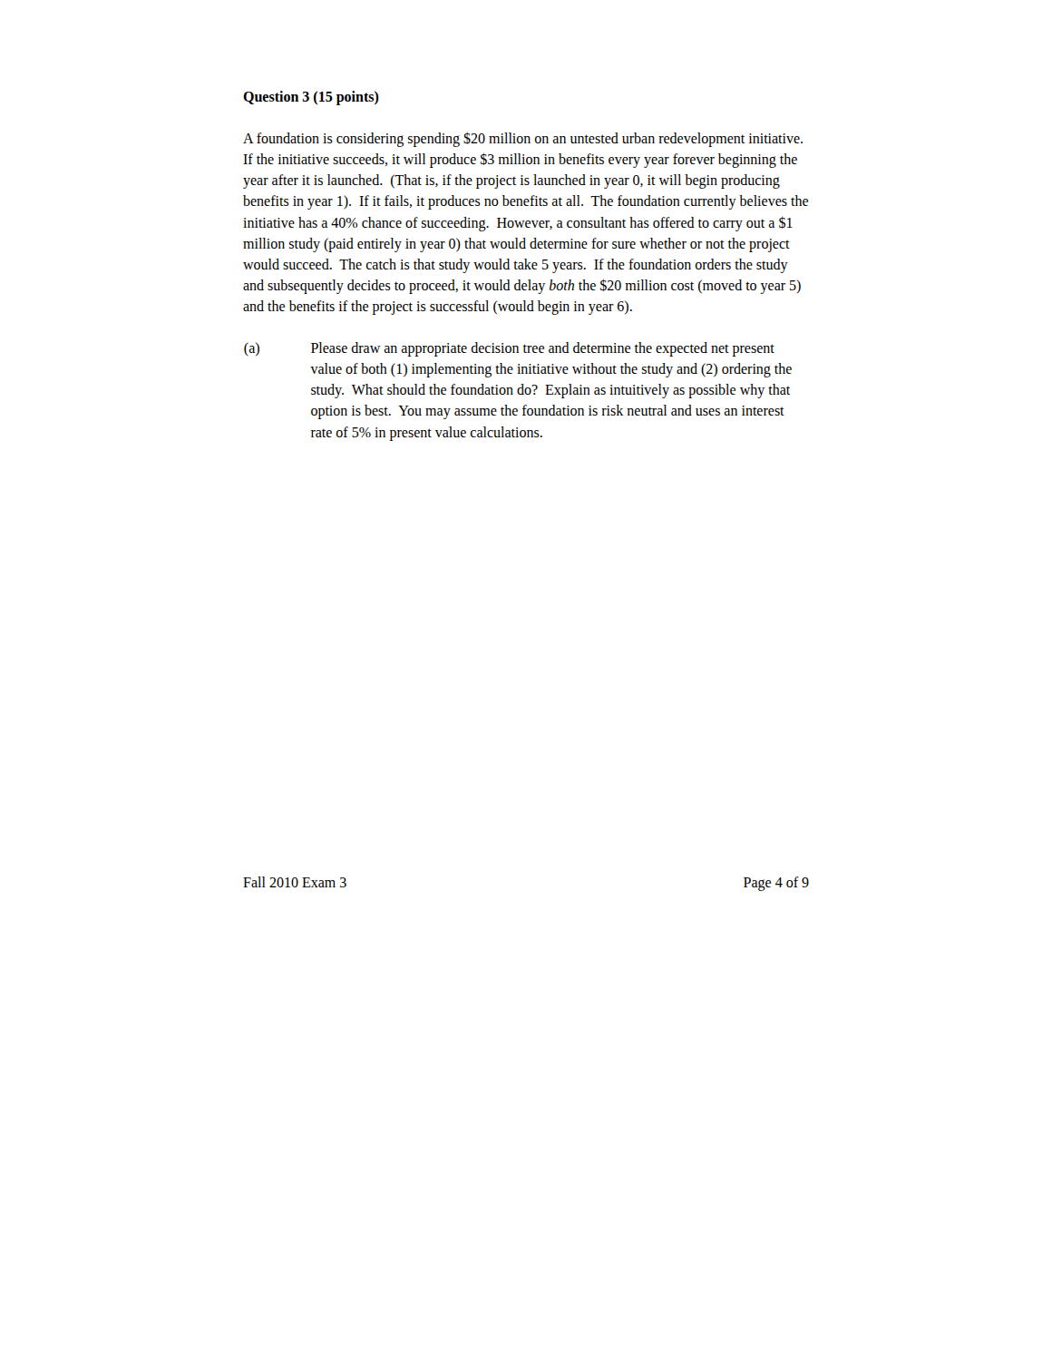Question 3 (15 points)
A foundation is considering spending $20 million on an untested urban redevelopment initiative. If the initiative succeeds, it will produce $3 million in benefits every year forever beginning the year after it is launched. (That is, if the project is launched in year 0, it will begin producing benefits in year 1). If it fails, it produces no benefits at all. The foundation currently believes the initiative has a 40% chance of succeeding. However, a consultant has offered to carry out a $1 million study (paid entirely in year 0) that would determine for sure whether or not the project would succeed. The catch is that study would take 5 years. If the foundation orders the study and subsequently decides to proceed, it would delay both the $20 million cost (moved to year 5) and the benefits if the project is successful (would begin in year 6).
(a)
Please draw an appropriate decision tree and determine the expected net present value of both (1) implementing the initiative without the study and (2) ordering the study. What should the foundation do? Explain as intuitively as possible why that option is best. You may assume the foundation is risk neutral and uses an interest rate of 5% in present value calculations.
Fall 2010 Exam 3 Page 4 of 9